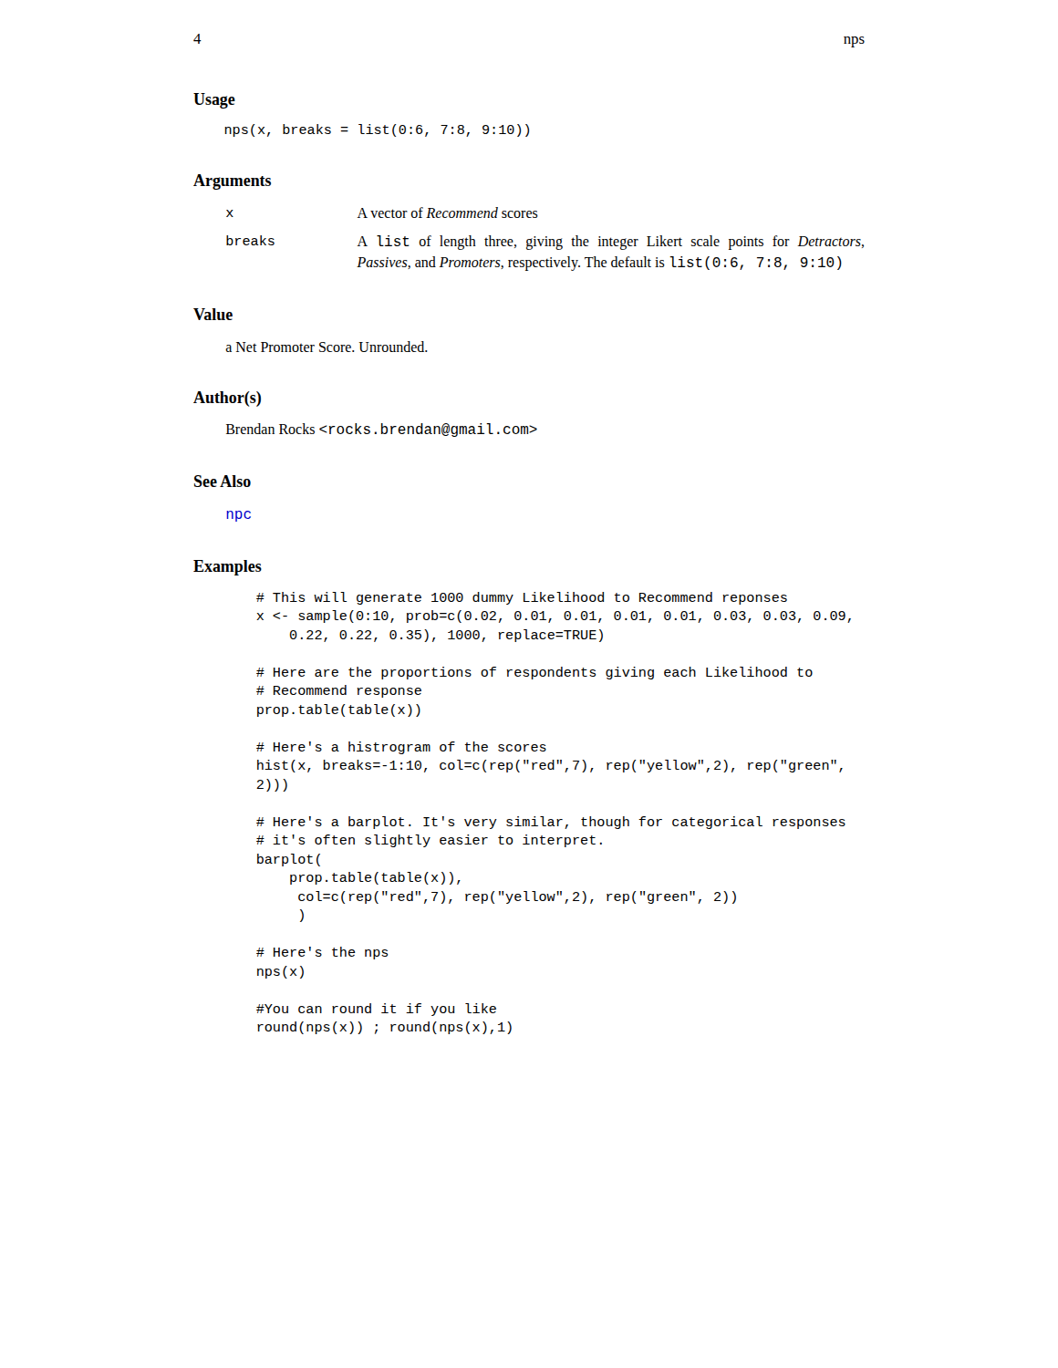4 nps
Usage
nps(x, breaks = list(0:6, 7:8, 9:10))
Arguments
x
A vector of Recommend scores
breaks
A list of length three, giving the integer Likert scale points for Detractors, Passives, and Promoters, respectively. The default is list(0:6, 7:8, 9:10)
Value
a Net Promoter Score. Unrounded.
Author(s)
Brendan Rocks <rocks.brendan@gmail.com>
See Also
npc
Examples
# This will generate 1000 dummy Likelihood to Recommend reponses
x <- sample(0:10, prob=c(0.02, 0.01, 0.01, 0.01, 0.01, 0.03, 0.03, 0.09,
    0.22, 0.22, 0.35), 1000, replace=TRUE)

# Here are the proportions of respondents giving each Likelihood to
# Recommend response
prop.table(table(x))

# Here's a histrogram of the scores
hist(x, breaks=-1:10, col=c(rep("red",7), rep("yellow",2), rep("green", 2)))

# Here's a barplot. It's very similar, though for categorical responses
# it's often slightly easier to interpret.
barplot(
    prop.table(table(x)),
     col=c(rep("red",7), rep("yellow",2), rep("green", 2))
     )

# Here's the nps
nps(x)

#You can round it if you like
round(nps(x)) ; round(nps(x),1)